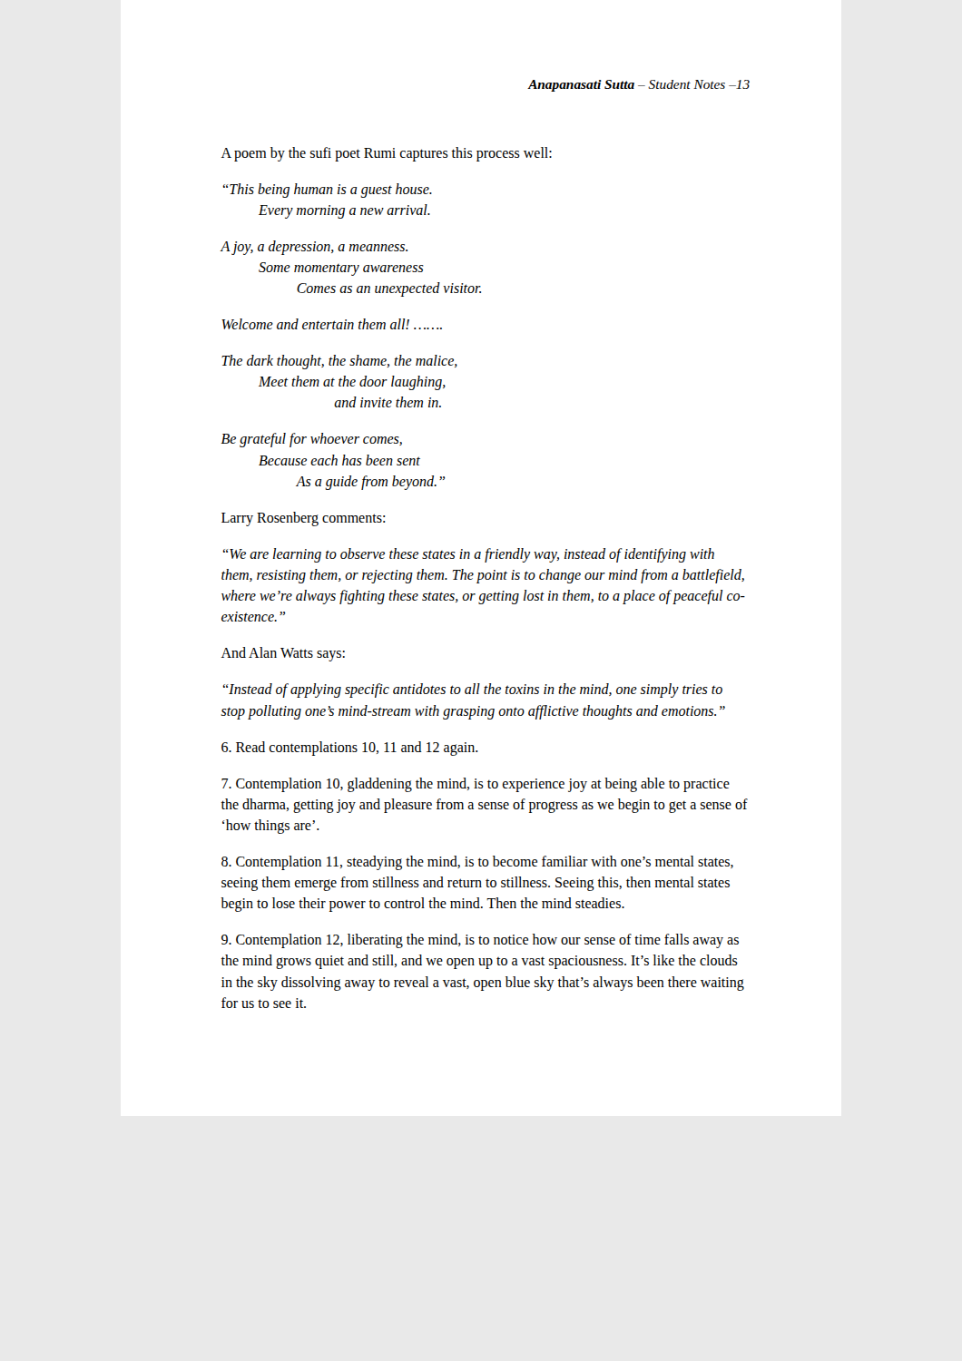Anapanasati Sutta – Student Notes –13
A poem by the sufi poet Rumi captures this process well:
“This being human is a guest house.
Every morning a new arrival.
A joy, a depression, a meanness.
Some momentary awareness
Comes as an unexpected visitor.
Welcome and entertain them all! …….
The dark thought, the shame, the malice,
Meet them at the door laughing,
and invite them in.
Be grateful for whoever comes,
Because each has been sent
As a guide from beyond.”
Larry Rosenberg comments:
“We are learning to observe these states in a friendly way, instead of identifying with them, resisting them, or rejecting them. The point is to change our mind from a battlefield, where we’re always fighting these states, or getting lost in them, to a place of peaceful co-existence.”
And Alan Watts says:
“Instead of applying specific antidotes to all the toxins in the mind, one simply tries to stop polluting one’s mind-stream with grasping onto afflictive thoughts and emotions.”
6. Read contemplations 10, 11 and 12 again.
7. Contemplation 10, gladdening the mind, is to experience joy at being able to practice the dharma, getting joy and pleasure from a sense of progress as we begin to get a sense of ‘how things are’.
8. Contemplation 11, steadying the mind, is to become familiar with one’s mental states, seeing them emerge from stillness and return to stillness. Seeing this, then mental states begin to lose their power to control the mind. Then the mind steadies.
9. Contemplation 12, liberating the mind, is to notice how our sense of time falls away as the mind grows quiet and still, and we open up to a vast spaciousness. It’s like the clouds in the sky dissolving away to reveal a vast, open blue sky that’s always been there waiting for us to see it.